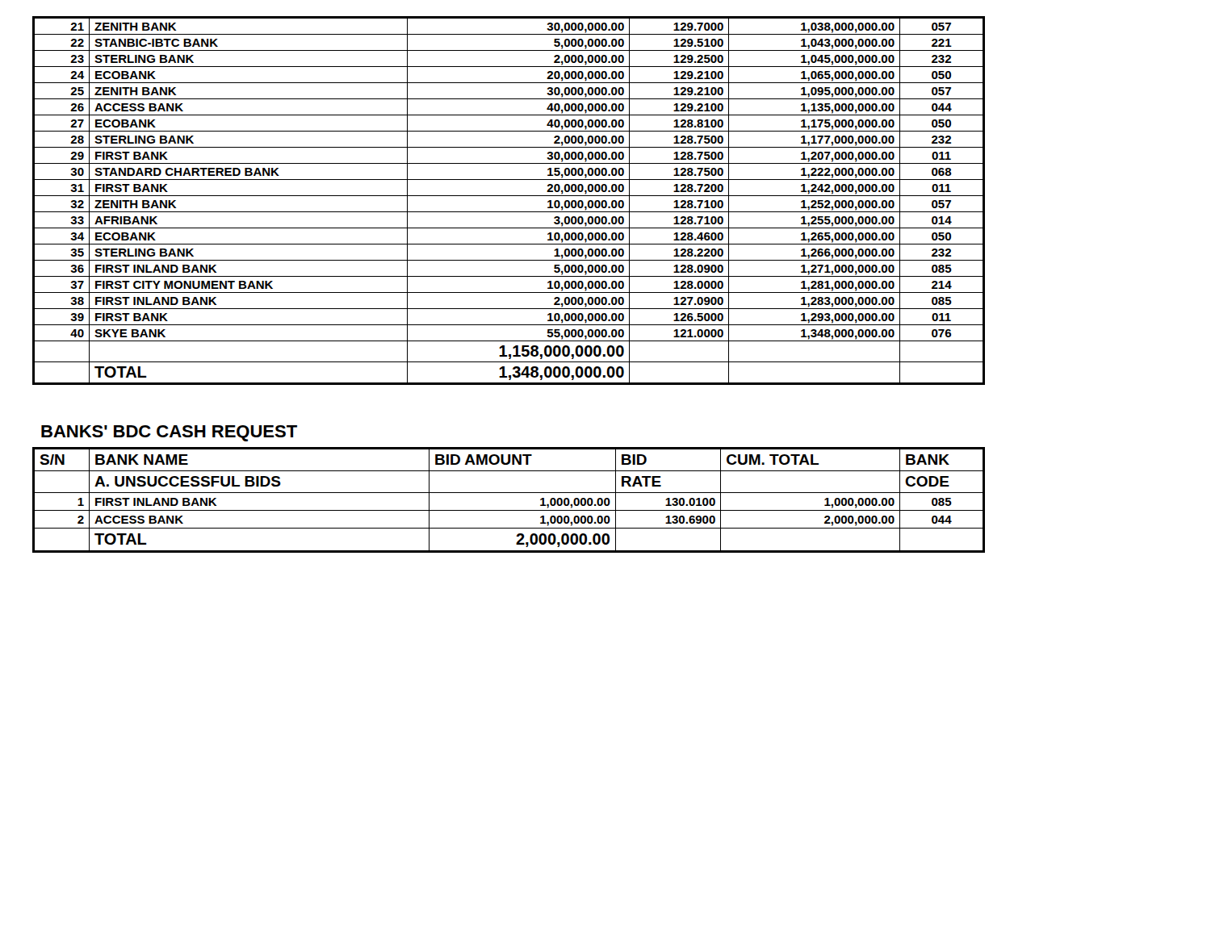| 21 | ZENITH BANK | 30,000,000.00 | 129.7000 | 1,038,000,000.00 | 057 |
| 22 | STANBIC-IBTC BANK | 5,000,000.00 | 129.5100 | 1,043,000,000.00 | 221 |
| 23 | STERLING BANK | 2,000,000.00 | 129.2500 | 1,045,000,000.00 | 232 |
| 24 | ECOBANK | 20,000,000.00 | 129.2100 | 1,065,000,000.00 | 050 |
| 25 | ZENITH BANK | 30,000,000.00 | 129.2100 | 1,095,000,000.00 | 057 |
| 26 | ACCESS BANK | 40,000,000.00 | 129.2100 | 1,135,000,000.00 | 044 |
| 27 | ECOBANK | 40,000,000.00 | 128.8100 | 1,175,000,000.00 | 050 |
| 28 | STERLING BANK | 2,000,000.00 | 128.7500 | 1,177,000,000.00 | 232 |
| 29 | FIRST BANK | 30,000,000.00 | 128.7500 | 1,207,000,000.00 | 011 |
| 30 | STANDARD CHARTERED BANK | 15,000,000.00 | 128.7500 | 1,222,000,000.00 | 068 |
| 31 | FIRST BANK | 20,000,000.00 | 128.7200 | 1,242,000,000.00 | 011 |
| 32 | ZENITH BANK | 10,000,000.00 | 128.7100 | 1,252,000,000.00 | 057 |
| 33 | AFRIBANK | 3,000,000.00 | 128.7100 | 1,255,000,000.00 | 014 |
| 34 | ECOBANK | 10,000,000.00 | 128.4600 | 1,265,000,000.00 | 050 |
| 35 | STERLING BANK | 1,000,000.00 | 128.2200 | 1,266,000,000.00 | 232 |
| 36 | FIRST INLAND BANK | 5,000,000.00 | 128.0900 | 1,271,000,000.00 | 085 |
| 37 | FIRST CITY MONUMENT BANK | 10,000,000.00 | 128.0000 | 1,281,000,000.00 | 214 |
| 38 | FIRST INLAND BANK | 2,000,000.00 | 127.0900 | 1,283,000,000.00 | 085 |
| 39 | FIRST BANK | 10,000,000.00 | 126.5000 | 1,293,000,000.00 | 011 |
| 40 | SKYE BANK | 55,000,000.00 | 121.0000 | 1,348,000,000.00 | 076 |
| | | 1,158,000,000.00 | | | |
| | TOTAL | 1,348,000,000.00 | | | |
BANKS' BDC CASH REQUEST
| S/N | BANK NAME | BID AMOUNT | BID | CUM. TOTAL | BANK |
| | A. UNSUCCESSFUL BIDS | | RATE | | CODE |
| 1 | FIRST INLAND BANK | 1,000,000.00 | 130.0100 | 1,000,000.00 | 085 |
| 2 | ACCESS BANK | 1,000,000.00 | 130.6900 | 2,000,000.00 | 044 |
| | TOTAL | 2,000,000.00 | | | |